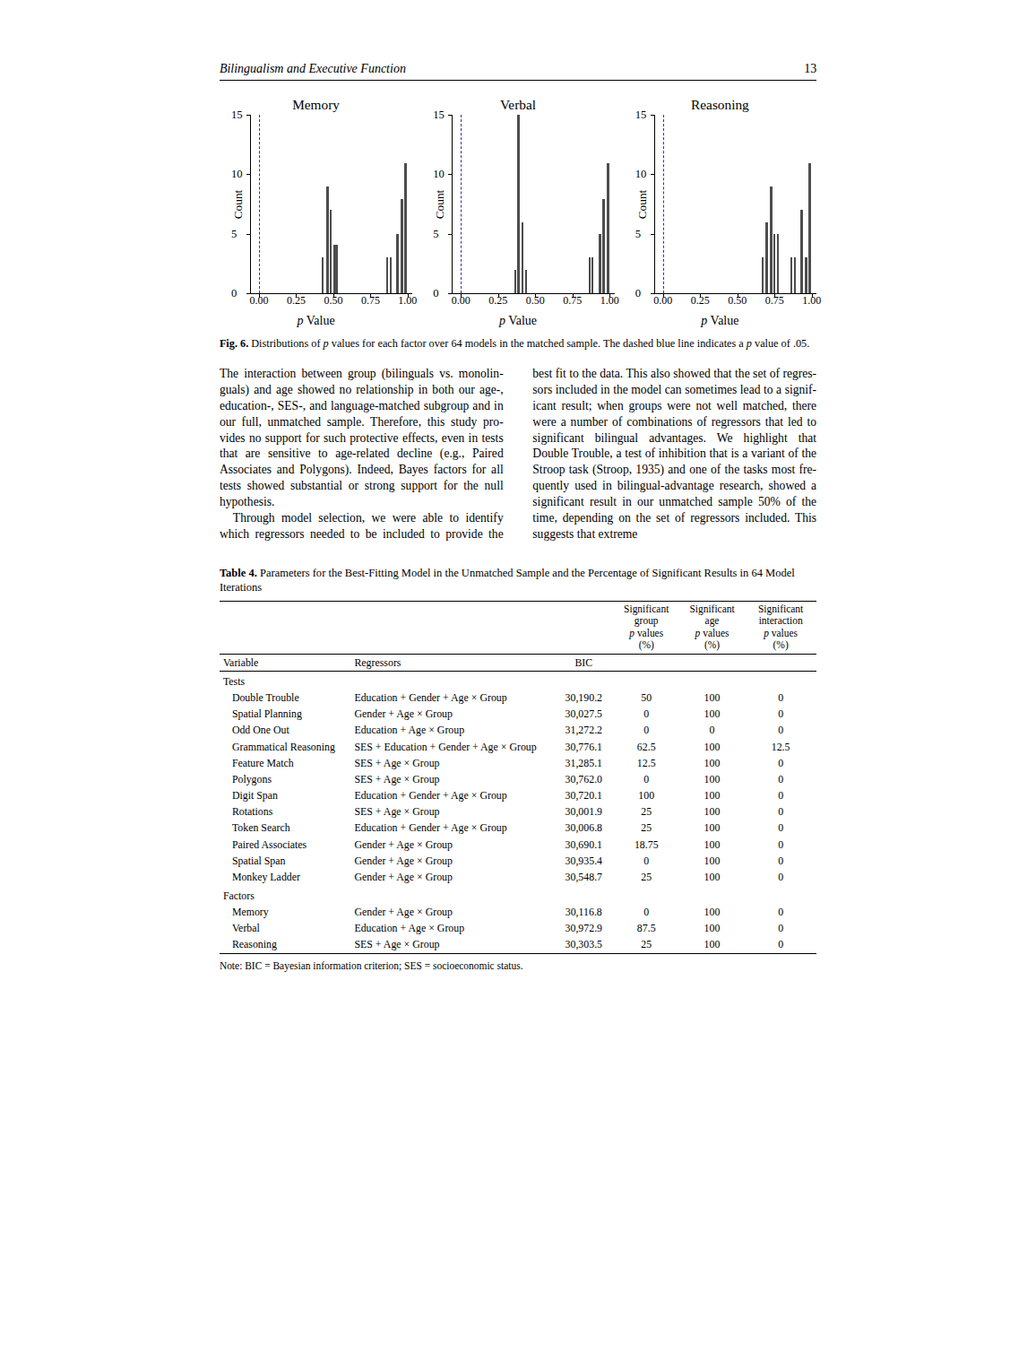Bilingualism and Executive Function 13
Memory
Count 15 10 5 0 0.00 0.25 0.50 0.75 1.00
p Value
Verbal
Count 15 10 5 0 0.00 0.25 0.50 0.75 1.00
p Value
Reasoning
Count 15 10 5 0 0.00 0.25 0.50 0.75 1.00
p Value
Fig. 6. Distributions of p values for each factor over 64 models in the matched sample. The dashed blue line indicates a p value of .05.
The interaction between group (bilinguals vs. monolinguals) and age showed no relationship in both our age-, education-, SES-, and language-matched subgroup and in our full, unmatched sample. Therefore, this study provides no support for such protective effects, even in tests that are sensitive to age-related decline (e.g., Paired Associates and Polygons). Indeed, Bayes factors for all tests showed substantial or strong support for the null hypothesis.
Through model selection, we were able to identify which regressors needed to be included to provide the best fit to the data. This also showed that the set of regressors included in the model can sometimes lead to a significant result; when groups were not well matched, there were a number of combinations of regressors that led to significant bilingual advantages. We highlight that Double Trouble, a test of inhibition that is a variant of the Stroop task (Stroop, 1935) and one of the tasks most frequently used in bilingual-advantage research, showed a significant result in our unmatched sample 50% of the time, depending on the set of regressors included. This suggests that extreme
Table 4. Parameters for the Best-Fitting Model in the Unmatched Sample and the Percentage of Significant Results in 64 Model Iterations
| | | | Significant group p values (%) | Significant age p values (%) | Significant interaction p values (%) |
| --- | --- | --- | --- | --- | --- |
| Variable | Regressors | BIC | | | |
| Tests | | | | | |
| Double Trouble | Education + Gender + Age × Group | 30,190.2 | 50 | 100 | 0 |
| Spatial Planning | Gender + Age × Group | 30,027.5 | 0 | 100 | 0 |
| Odd One Out | Education + Age × Group | 31,272.2 | 0 | 0 | 0 |
| Grammatical Reasoning | SES + Education + Gender + Age × Group | 30,776.1 | 62.5 | 100 | 12.5 |
| Feature Match | SES + Age × Group | 31,285.1 | 12.5 | 100 | 0 |
| Polygons | SES + Age × Group | 30,762.0 | 0 | 100 | 0 |
| Digit Span | Education + Gender + Age × Group | 30,720.1 | 100 | 100 | 0 |
| Rotations | SES + Age × Group | 30,001.9 | 25 | 100 | 0 |
| Token Search | Education + Gender + Age × Group | 30,006.8 | 25 | 100 | 0 |
| Paired Associates | Gender + Age × Group | 30,690.1 | 18.75 | 100 | 0 |
| Spatial Span | Gender + Age × Group | 30,935.4 | 0 | 100 | 0 |
| Monkey Ladder | Gender + Age × Group | 30,548.7 | 25 | 100 | 0 |
| Factors | | | | | |
| Memory | Gender + Age × Group | 30,116.8 | 0 | 100 | 0 |
| Verbal | Education + Age × Group | 30,972.9 | 87.5 | 100 | 0 |
| Reasoning | SES + Age × Group | 30,303.5 | 25 | 100 | 0 |
Note: BIC = Bayesian information criterion; SES = socioeconomic status.